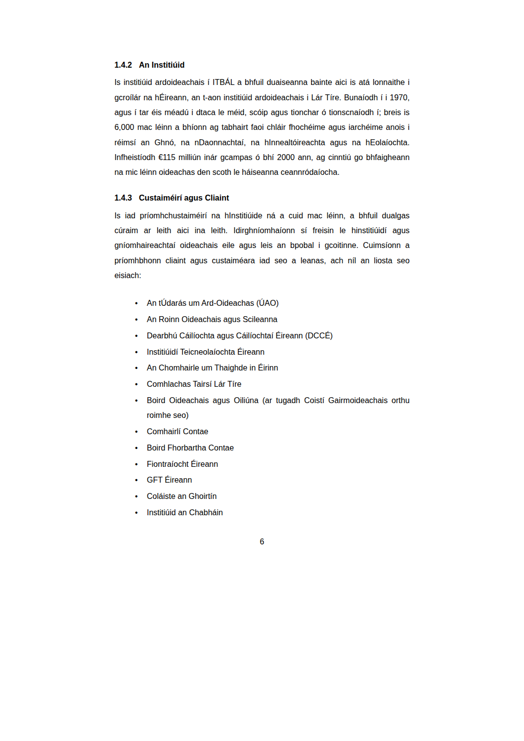1.4.2 An Institiúid
Is institiúid ardoideachais í ITBÁL a bhfuil duaiseanna bainte aici is atá lonnaithe i gcroílár na hÉireann, an t-aon institiúid ardoideachais i Lár Tíre. Bunaíodh í i 1970, agus í tar éis méadú i dtaca le méid, scóip agus tionchar ó tionscnaíodh í; breis is 6,000 mac léinn a bhíonn ag tabhairt faoi chláir fhochéime agus iarchéime anois i réimsí an Ghnó, na nDaonnachtaí, na hInnealtóireachta agus na hEolaíochta. Infheistíodh €115 milliún inár gcampas ó bhí 2000 ann, ag cinntiú go bhfaigheann na mic léinn oideachas den scoth le háiseanna ceannródaíocha.
1.4.3 Custaiméirí agus Cliaint
Is iad príomhchustaiméirí na hInstitiúide ná a cuid mac léinn, a bhfuil dualgas cúraim ar leith aici ina leith. Idirghníomhaíonn sí freisin le hinstitiúidí agus gníomhaireachtaí oideachais eile agus leis an bpobal i gcoitinne. Cuimsíonn a príomhbhonn cliaint agus custaiméara iad seo a leanas, ach níl an liosta seo eisiach:
An tÚdarás um Ard-Oideachas (ÚAO)
An Roinn Oideachais agus Scileanna
Dearbhú Cáilíochta agus Cáilíochtaí Éireann (DCCÉ)
Institiúidí Teicneolaíochta Éireann
An Chomhairle um Thaighde in Éirinn
Comhlachas Tairsí Lár Tíre
Boird Oideachais agus Oiliúna (ar tugadh Coistí Gairmoideachais orthu roimhe seo)
Comhairlí Contae
Boird Fhorbartha Contae
Fiontraíocht Éireann
GFT Éireann
Coláiste an Ghoirtín
Institiúid an Chabháin
6